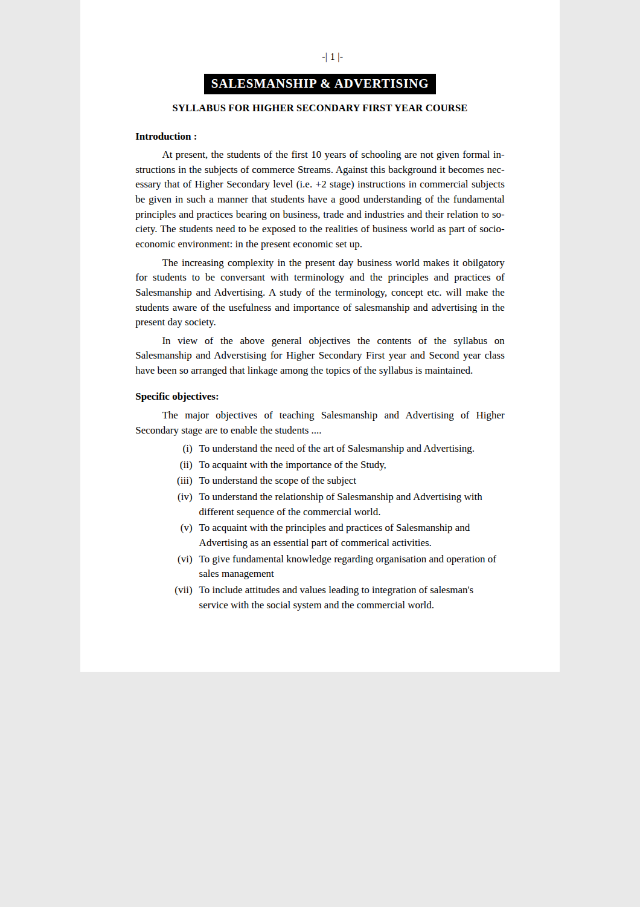-| 1 |-
SALESMANSHIP & ADVERTISING
SYLLABUS FOR HIGHER SECONDARY FIRST YEAR COURSE
Introduction :
At present, the students of the first 10 years of schooling are not given formal instructions in the subjects of commerce Streams. Against this background it becomes necessary that of Higher Secondary level (i.e. +2 stage) instructions in commercial subjects be given in such a manner that students have a good understanding of the fundamental principles and practices bearing on business, trade and industries and their relation to society. The students need to be exposed to the realities of business world as part of socio-economic environment: in the present economic set up.
The increasing complexity in the present day business world makes it obilgatory for students to be conversant with terminology and the principles and practices of Salesmanship and Advertising. A study of the terminology, concept etc. will make the students aware of the usefulness and importance of salesmanship and advertising in the present day society.
In view of the above general objectives the contents of the syllabus on Salesmanship and Adverstising for Higher Secondary First year and Second year class have been so arranged that linkage among the topics of the syllabus is maintained.
Specific objectives:
The major objectives of teaching Salesmanship and Advertising of Higher Secondary stage are to enable the students ....
To understand the need of the art of Salesmanship and Advertising.
To acquaint with the importance of the Study,
To understand the scope of the subject
To understand the relationship of Salesmanship and Advertising with different sequence of the commercial world.
To acquaint with the principles and practices of Salesmanship and Advertising as an essential part of commerical activities.
To give fundamental knowledge regarding organisation and operation of sales management
To include attitudes and values leading to integration of salesman's service with the social system and the commercial world.